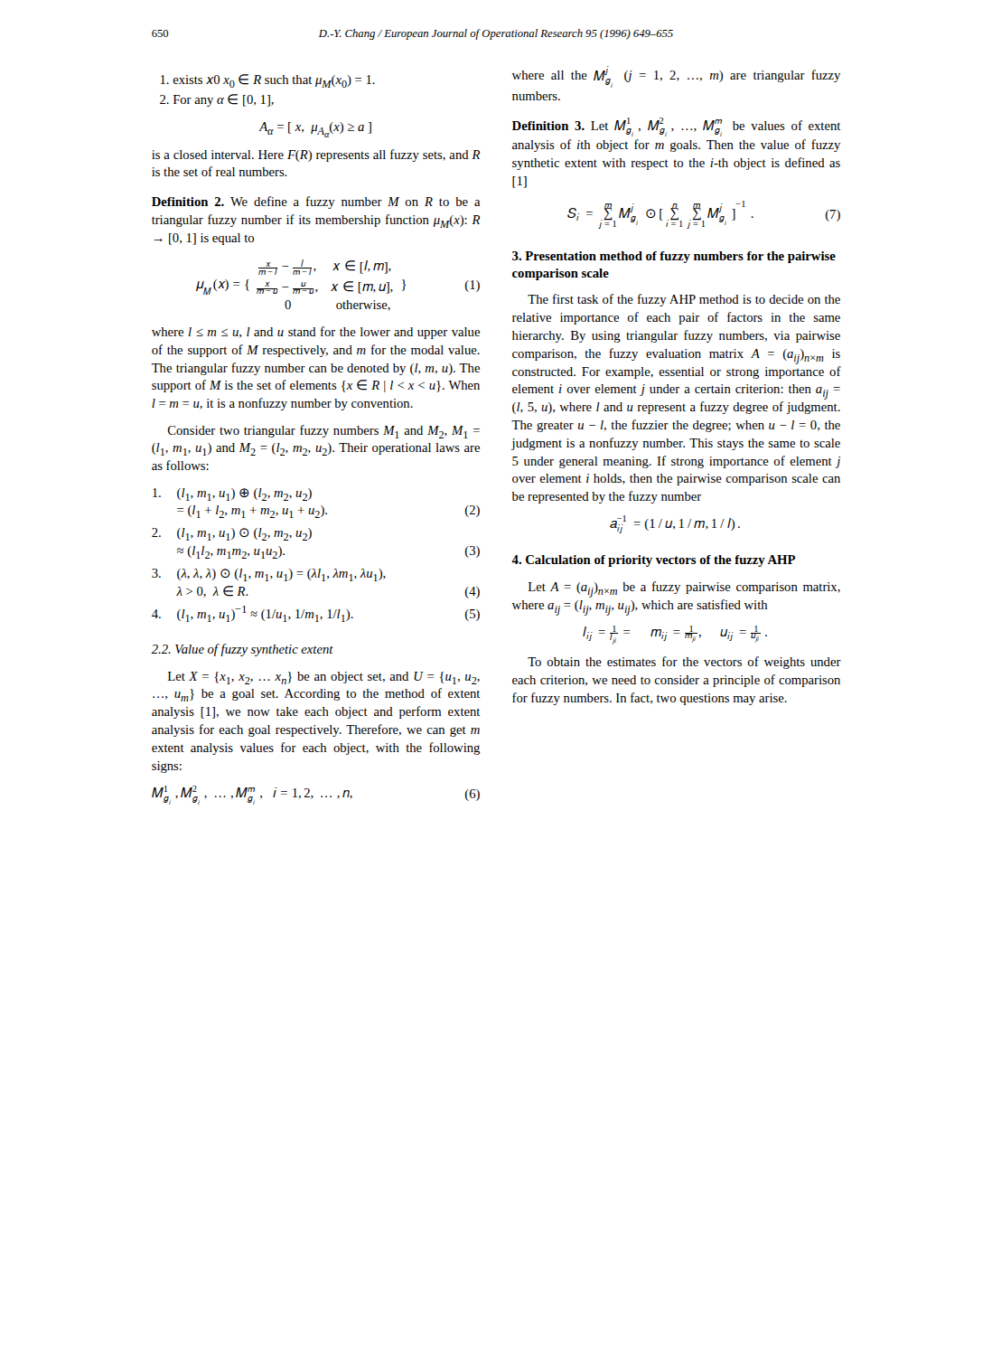650 D.-Y. Chang / European Journal of Operational Research 95 (1996) 649–655 650
exists x0 x0 ∈ R such that μM(x0) = 1.
For any α ∈ [0, 1],
Aα = [ x, μAα(x) ≥ a ]
is a closed interval. Here F(R) represents all fuzzy sets, and R is the set of real numbers.
Definition 2. We define a fuzzy number M on R to be a triangular fuzzy number if its membership function μM(x): R → [0, 1] is equal to
μM (x) = { xm−l − lm−l , x∈[l,m], xm−u − um−u , x∈[m,u], 0 otherwise, }
(1)
where l ≤ m ≤ u, l and u stand for the lower and upper value of the support of M respectively, and m for the modal value. The triangular fuzzy number can be denoted by (l, m, u). The support of M is the set of elements {x ∈ R | l < x < u}. When l = m = u, it is a nonfuzzy number by convention.
Consider two triangular fuzzy numbers M1 and M2, M1 = (l1, m1, u1) and M2 = (l2, m2, u2). Their operational laws are as follows:
1. (l1, m1, u1) ⊕ (l2, m2, u2)
= (l1 + l2, m1 + m2, u1 + u2). (2)
2. (l1, m1, u1) ⊙ (l2, m2, u2)
≈ (l1l2, m1m2, u1u2). (3)
3. (λ, λ, λ) ⊙ (l1, m1, u1) = (λl1, λm1, λu1),
λ > 0, λ ∈ R. (4)
4. (l1, m1, u1)−1 ≈ (1/u1, 1/m1, 1/l1). (5)
2.2. Value of fuzzy synthetic extent
Let X = {x1, x2, … xn} be an object set, and U = {u1, u2, …, um} be a goal set. According to the method of extent analysis [1], we now take each object and perform extent analysis for each goal respectively. Therefore, we can get m extent analysis values for each object, with the following signs:
Mgi1 , Mgi2 , … , Mgim , i=1,2,…,n,
(6)
where all the Mgij (j = 1, 2, …, m) are triangular fuzzy numbers.
Definition 3. Let Mgi1, Mgi2, …, Mgim be values of extent analysis of ith object for m goals. Then the value of fuzzy synthetic extent with respect to the i-th object is defined as [1]
Si = ∑ j=1 m Mgij ⊙ [ ∑ i=1 n ∑ j=1 m Mgij ] −1 .
(7)
3. Presentation method of fuzzy numbers for the pairwise comparison scale
The first task of the fuzzy AHP method is to decide on the relative importance of each pair of factors in the same hierarchy. By using triangular fuzzy numbers, via pairwise comparison, the fuzzy evaluation matrix A = (aij)n×m is constructed. For example, essential or strong importance of element i over element j under a certain criterion: then aij = (l, 5, u), where l and u represent a fuzzy degree of judgment. The greater u − l, the fuzzier the degree; when u − l = 0, the judgment is a nonfuzzy number. This stays the same to scale 5 under general meaning. If strong importance of element j over element i holds, then the pairwise comparison scale can be represented by the fuzzy number
aij−1 = (1/u,1/m,1/l) .
4. Calculation of priority vectors of the fuzzy AHP
Let A = (aij)n×m be a fuzzy pairwise comparison matrix, where aij = (lij, mij, uij), which are satisfied with
lij = 1lji = mij = 1mji , uij = 1uji .
To obtain the estimates for the vectors of weights under each criterion, we need to consider a principle of comparison for fuzzy numbers. In fact, two questions may arise.